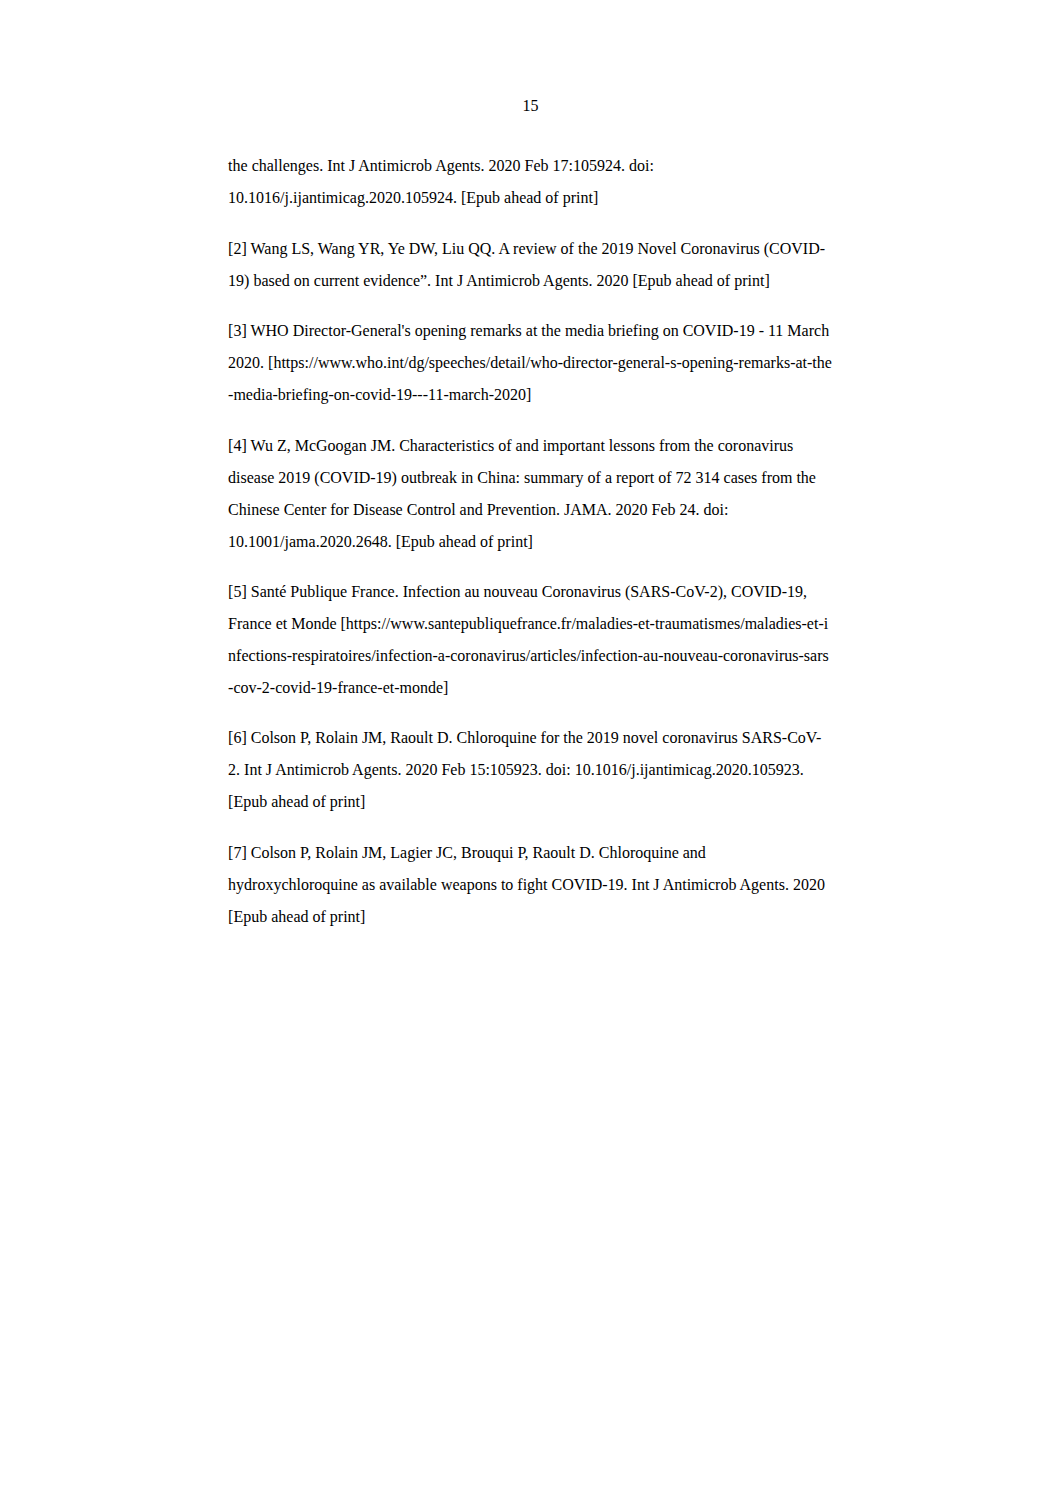15
the challenges. Int J Antimicrob Agents. 2020 Feb 17:105924. doi: 10.1016/j.ijantimicag.2020.105924. [Epub ahead of print]
[2] Wang LS, Wang YR, Ye DW, Liu QQ. A review of the 2019 Novel Coronavirus (COVID-19) based on current evidence”. Int J Antimicrob Agents. 2020 [Epub ahead of print]
[3] WHO Director-General's opening remarks at the media briefing on COVID-19 - 11 March 2020. [https://www.who.int/dg/speeches/detail/who-director-general-s-opening-remarks-at-the-media-briefing-on-covid-19---11-march-2020]
[4] Wu Z, McGoogan JM. Characteristics of and important lessons from the coronavirus disease 2019 (COVID-19) outbreak in China: summary of a report of 72 314 cases from the Chinese Center for Disease Control and Prevention. JAMA. 2020 Feb 24. doi: 10.1001/jama.2020.2648. [Epub ahead of print]
[5] Santé Publique France. Infection au nouveau Coronavirus (SARS-CoV-2), COVID-19, France et Monde [https://www.santepubliquefrance.fr/maladies-et-traumatismes/maladies-et-infections-respiratoires/infection-a-coronavirus/articles/infection-au-nouveau-coronavirus-sars-cov-2-covid-19-france-et-monde]
[6] Colson P, Rolain JM, Raoult D. Chloroquine for the 2019 novel coronavirus SARS-CoV-2. Int J Antimicrob Agents. 2020 Feb 15:105923. doi: 10.1016/j.ijantimicag.2020.105923. [Epub ahead of print]
[7] Colson P, Rolain JM, Lagier JC, Brouqui P, Raoult D. Chloroquine and hydroxychloroquine as available weapons to fight COVID-19. Int J Antimicrob Agents. 2020 [Epub ahead of print]